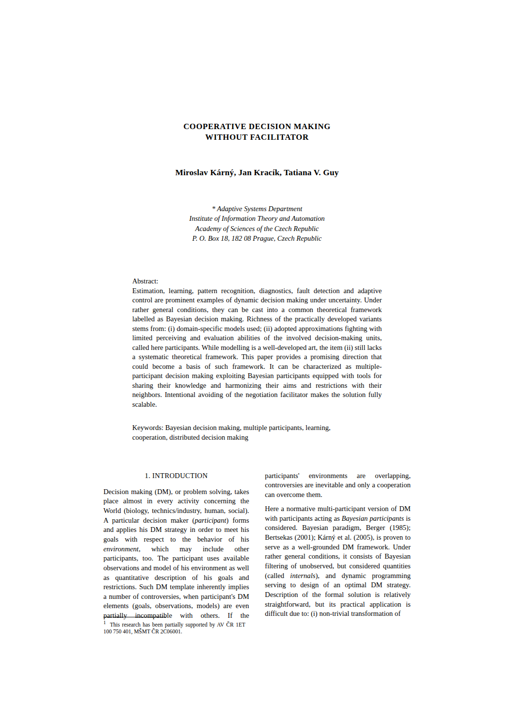Cooperative Decision Making
Without Facilitator
Miroslav Kárný, Jan Kracík, Tatiana V. Guy
* Adaptive Systems Department
Institute of Information Theory and Automation
Academy of Sciences of the Czech Republic
P. O. Box 18, 182 08 Prague, Czech Republic
Abstract:
Estimation, learning, pattern recognition, diagnostics, fault detection and adaptive control are prominent examples of dynamic decision making under uncertainty. Under rather general conditions, they can be cast into a common theoretical framework labelled as Bayesian decision making. Richness of the practically developed variants stems from: (i) domain-specific models used; (ii) adopted approximations fighting with limited perceiving and evaluation abilities of the involved decision-making units, called here participants. While modelling is a well-developed art, the item (ii) still lacks a systematic theoretical framework. This paper provides a promising direction that could become a basis of such framework. It can be characterized as multiple-participant decision making exploiting Bayesian participants equipped with tools for sharing their knowledge and harmonizing their aims and restrictions with their neighbors. Intentional avoiding of the negotiation facilitator makes the solution fully scalable.
Keywords: Bayesian decision making, multiple participants, learning,
cooperation, distributed decision making
1. INTRODUCTION
Decision making (DM), or problem solving, takes place almost in every activity concerning the World (biology, technics/industry, human, social). A particular decision maker (participant) forms and applies his DM strategy in order to meet his goals with respect to the behavior of his environment, which may include other participants, too. The participant uses available observations and model of his environment as well as quantitative description of his goals and restrictions. Such DM template inherently implies a number of controversies, when participant's DM elements (goals, observations, models) are even partially incompatible with others. If the participants' environments are overlapping, controversies are inevitable and only a cooperation can overcome them.
Here a normative multi-participant version of DM with participants acting as Bayesian participants is considered. Bayesian paradigm, Berger (1985); Bertsekas (2001); Kárný et al. (2005), is proven to serve as a well-grounded DM framework. Under rather general conditions, it consists of Bayesian filtering of unobserved, but considered quantities (called internals), and dynamic programming serving to design of an optimal DM strategy. Description of the formal solution is relatively straightforward, but its practical application is difficult due to: (i) non-trivial transformation of
1 This research has been partially supported by AV ČR 1ET 100 750 401, MŠMT ČR 2C06001.